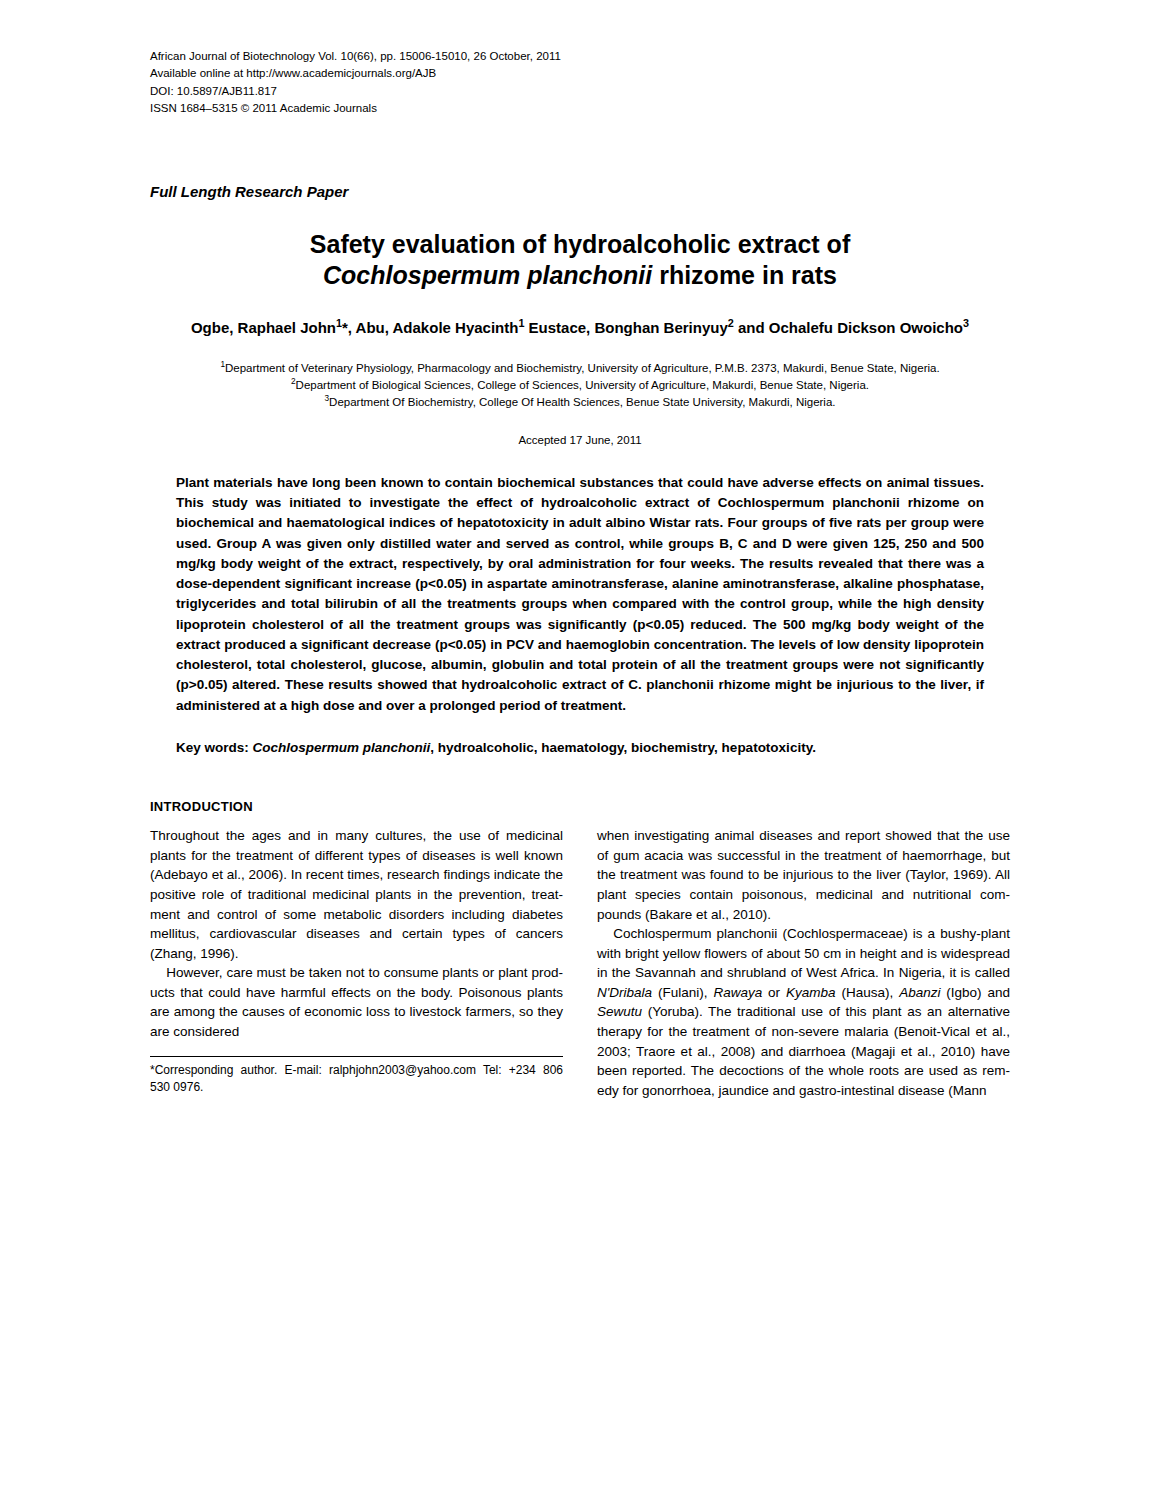African Journal of Biotechnology Vol. 10(66), pp. 15006-15010, 26 October, 2011
Available online at http://www.academicjournals.org/AJB
DOI: 10.5897/AJB11.817
ISSN 1684–5315 © 2011 Academic Journals
Full Length Research Paper
Safety evaluation of hydroalcoholic extract of
Cochlospermum planchonii rhizome in rats
Ogbe, Raphael John1*, Abu, Adakole Hyacinth1 Eustace, Bonghan Berinyuy2 and Ochalefu Dickson Owoicho3
1Department of Veterinary Physiology, Pharmacology and Biochemistry, University of Agriculture, P.M.B. 2373, Makurdi, Benue State, Nigeria.
2Department of Biological Sciences, College of Sciences, University of Agriculture, Makurdi, Benue State, Nigeria.
3Department Of Biochemistry, College Of Health Sciences, Benue State University, Makurdi, Nigeria.
Accepted 17 June, 2011
Plant materials have long been known to contain biochemical substances that could have adverse effects on animal tissues. This study was initiated to investigate the effect of hydroalcoholic extract of Cochlospermum planchonii rhizome on biochemical and haematological indices of hepatotoxicity in adult albino Wistar rats. Four groups of five rats per group were used. Group A was given only distilled water and served as control, while groups B, C and D were given 125, 250 and 500 mg/kg body weight of the extract, respectively, by oral administration for four weeks. The results revealed that there was a dose-dependent significant increase (p<0.05) in aspartate aminotransferase, alanine aminotransferase, alkaline phosphatase, triglycerides and total bilirubin of all the treatments groups when compared with the control group, while the high density lipoprotein cholesterol of all the treatment groups was significantly (p<0.05) reduced. The 500 mg/kg body weight of the extract produced a significant decrease (p<0.05) in PCV and haemoglobin concentration. The levels of low density lipoprotein cholesterol, total cholesterol, glucose, albumin, globulin and total protein of all the treatment groups were not significantly (p>0.05) altered. These results showed that hydroalcoholic extract of C. planchonii rhizome might be injurious to the liver, if administered at a high dose and over a prolonged period of treatment.
Key words: Cochlospermum planchonii, hydroalcoholic, haematology, biochemistry, hepatotoxicity.
INTRODUCTION
Throughout the ages and in many cultures, the use of medicinal plants for the treatment of different types of diseases is well known (Adebayo et al., 2006). In recent times, research findings indicate the positive role of traditional medicinal plants in the prevention, treatment and control of some metabolic disorders including diabetes mellitus, cardiovascular diseases and certain types of cancers (Zhang, 1996).
However, care must be taken not to consume plants or plant products that could have harmful effects on the body. Poisonous plants are among the causes of economic loss to livestock farmers, so they are considered
*Corresponding author. E-mail: ralphjohn2003@yahoo.com Tel: +234 806 530 0976.
when investigating animal diseases and report showed that the use of gum acacia was successful in the treatment of haemorrhage, but the treatment was found to be injurious to the liver (Taylor, 1969). All plant species contain poisonous, medicinal and nutritional compounds (Bakare et al., 2010).
Cochlospermum planchonii (Cochlospermaceae) is a bushy-plant with bright yellow flowers of about 50 cm in height and is widespread in the Savannah and shrubland of West Africa. In Nigeria, it is called N'Dribala (Fulani), Rawaya or Kyamba (Hausa), Abanzi (Igbo) and Sewutu (Yoruba). The traditional use of this plant as an alternative therapy for the treatment of non-severe malaria (Benoit-Vical et al., 2003; Traore et al., 2008) and diarrhoea (Magaji et al., 2010) have been reported. The decoctions of the whole roots are used as remedy for gonorrhoea, jaundice and gastro-intestinal disease (Mann